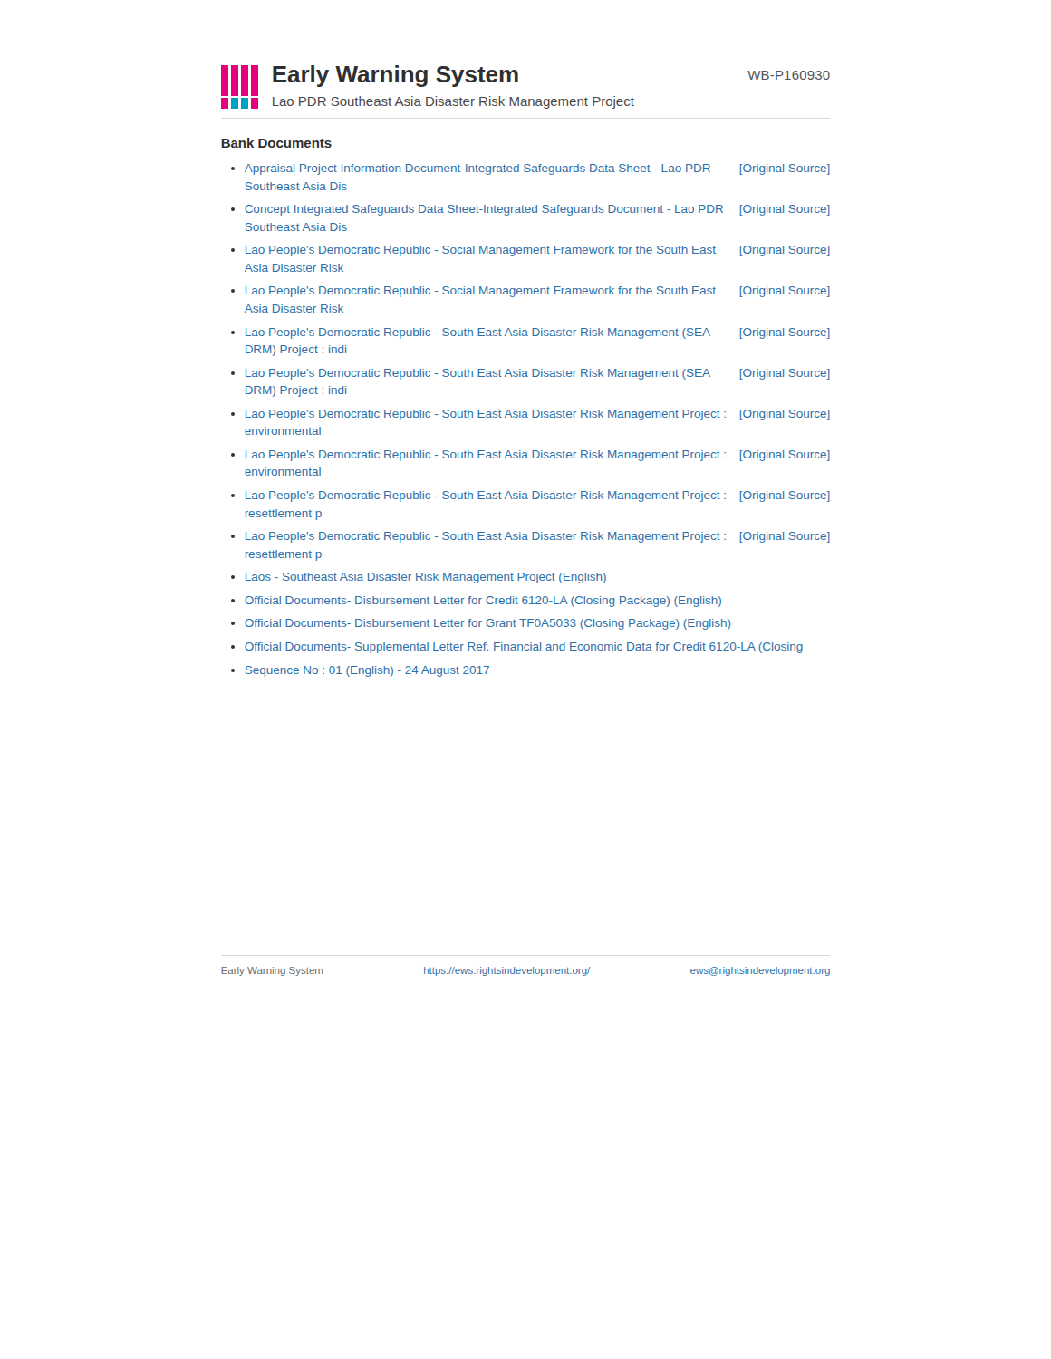Early Warning System
Lao PDR Southeast Asia Disaster Risk Management Project
WB-P160930
Bank Documents
Appraisal Project Information Document-Integrated Safeguards Data Sheet - Lao PDR Southeast Asia Dis [Original Source]
Concept Integrated Safeguards Data Sheet-Integrated Safeguards Document - Lao PDR Southeast Asia Dis [Original Source]
Lao People's Democratic Republic - Social Management Framework for the South East Asia Disaster Risk [Original Source]
Lao People's Democratic Republic - Social Management Framework for the South East Asia Disaster Risk [Original Source]
Lao People's Democratic Republic - South East Asia Disaster Risk Management (SEA DRM) Project : indi [Original Source]
Lao People's Democratic Republic - South East Asia Disaster Risk Management (SEA DRM) Project : indi [Original Source]
Lao People's Democratic Republic - South East Asia Disaster Risk Management Project : environmental [Original Source]
Lao People's Democratic Republic - South East Asia Disaster Risk Management Project : environmental [Original Source]
Lao People's Democratic Republic - South East Asia Disaster Risk Management Project : resettlement p [Original Source]
Lao People's Democratic Republic - South East Asia Disaster Risk Management Project : resettlement p [Original Source]
Laos - Southeast Asia Disaster Risk Management Project (English)
Official Documents- Disbursement Letter for Credit 6120-LA (Closing Package) (English)
Official Documents- Disbursement Letter for Grant TF0A5033 (Closing Package) (English)
Official Documents- Supplemental Letter Ref. Financial and Economic Data for Credit 6120-LA (Closing
Sequence No : 01 (English) - 24 August 2017
Early Warning System
https://ews.rightsindevelopment.org/
ews@rightsindevelopment.org